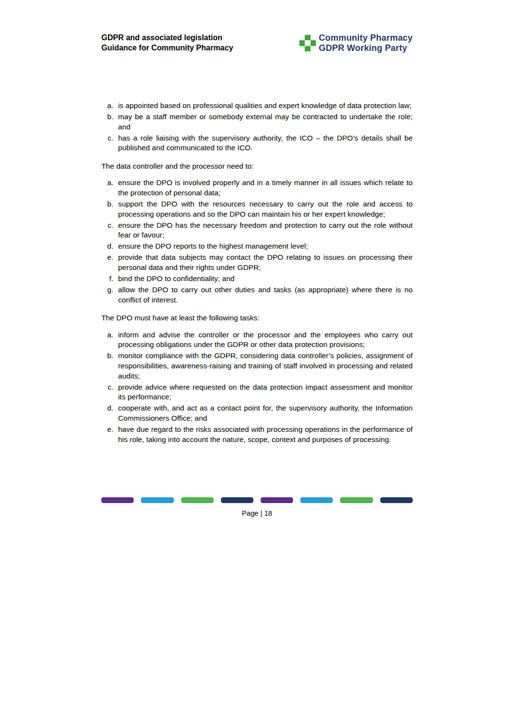GDPR and associated legislation
Guidance for Community Pharmacy
Community Pharmacy
GDPR Working Party
is appointed based on professional qualities and expert knowledge of data protection law;
may be a staff member or somebody external may be contracted to undertake the role; and
has a role liaising with the supervisory authority, the ICO – the DPO’s details shall be published and communicated to the ICO.
The data controller and the processor need to:
ensure the DPO is involved properly and in a timely manner in all issues which relate to the protection of personal data;
support the DPO with the resources necessary to carry out the role and access to processing operations and so the DPO can maintain his or her expert knowledge;
ensure the DPO has the necessary freedom and protection to carry out the role without fear or favour;
ensure the DPO reports to the highest management level;
provide that data subjects may contact the DPO relating to issues on processing their personal data and their rights under GDPR;
bind the DPO to confidentiality; and
allow the DPO to carry out other duties and tasks (as appropriate) where there is no conflict of interest.
The DPO must have at least the following tasks:
inform and advise the controller or the processor and the employees who carry out processing obligations under the GDPR or other data protection provisions;
monitor compliance with the GDPR, considering data controller’s policies, assignment of responsibilities, awareness-raising and training of staff involved in processing and related audits;
provide advice where requested on the data protection impact assessment and monitor its performance;
cooperate with, and act as a contact point for, the supervisory authority, the Information Commissioners Office; and
have due regard to the risks associated with processing operations in the performance of his role, taking into account the nature, scope, context and purposes of processing.
Page | 18